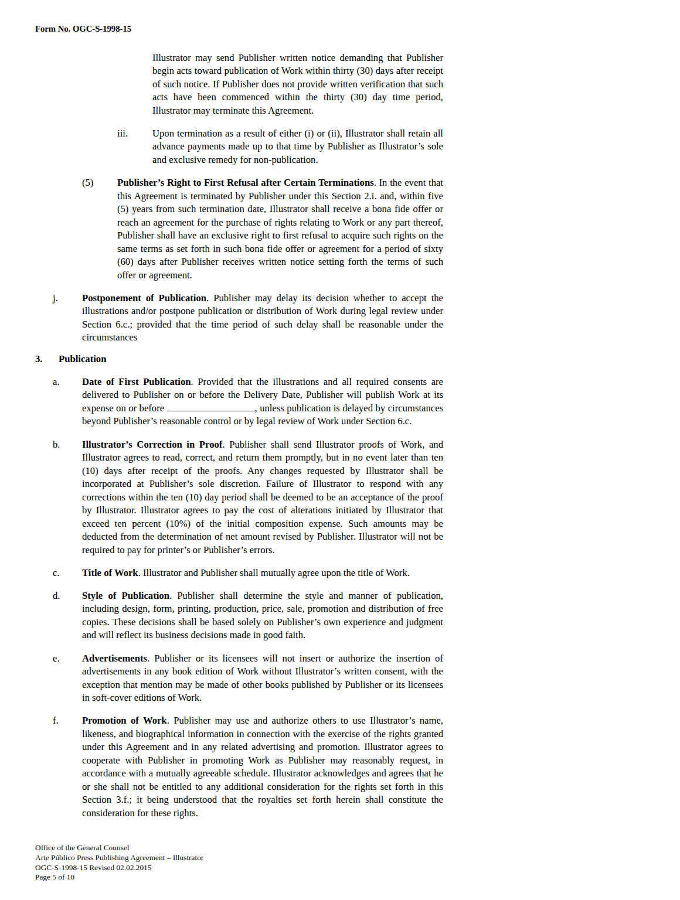Form No. OGC-S-1998-15
Illustrator may send Publisher written notice demanding that Publisher begin acts toward publication of Work within thirty (30) days after receipt of such notice. If Publisher does not provide written verification that such acts have been commenced within the thirty (30) day time period, Illustrator may terminate this Agreement.
iii. Upon termination as a result of either (i) or (ii), Illustrator shall retain all advance payments made up to that time by Publisher as Illustrator’s sole and exclusive remedy for non-publication.
(5) Publisher’s Right to First Refusal after Certain Terminations. In the event that this Agreement is terminated by Publisher under this Section 2.i. and, within five (5) years from such termination date, Illustrator shall receive a bona fide offer or reach an agreement for the purchase of rights relating to Work or any part thereof, Publisher shall have an exclusive right to first refusal to acquire such rights on the same terms as set forth in such bona fide offer or agreement for a period of sixty (60) days after Publisher receives written notice setting forth the terms of such offer or agreement.
j. Postponement of Publication. Publisher may delay its decision whether to accept the illustrations and/or postpone publication or distribution of Work during legal review under Section 6.c.; provided that the time period of such delay shall be reasonable under the circumstances
3. Publication
a. Date of First Publication. Provided that the illustrations and all required consents are delivered to Publisher on or before the Delivery Date, Publisher will publish Work at its expense on or before , unless publication is delayed by circumstances beyond Publisher’s reasonable control or by legal review of Work under Section 6.c.
b. Illustrator’s Correction in Proof. Publisher shall send Illustrator proofs of Work, and Illustrator agrees to read, correct, and return them promptly, but in no event later than ten (10) days after receipt of the proofs. Any changes requested by Illustrator shall be incorporated at Publisher’s sole discretion. Failure of Illustrator to respond with any corrections within the ten (10) day period shall be deemed to be an acceptance of the proof by Illustrator. Illustrator agrees to pay the cost of alterations initiated by Illustrator that exceed ten percent (10%) of the initial composition expense. Such amounts may be deducted from the determination of net amount revised by Publisher. Illustrator will not be required to pay for printer’s or Publisher’s errors.
c. Title of Work. Illustrator and Publisher shall mutually agree upon the title of Work.
d. Style of Publication. Publisher shall determine the style and manner of publication, including design, form, printing, production, price, sale, promotion and distribution of free copies. These decisions shall be based solely on Publisher’s own experience and judgment and will reflect its business decisions made in good faith.
e. Advertisements. Publisher or its licensees will not insert or authorize the insertion of advertisements in any book edition of Work without Illustrator’s written consent, with the exception that mention may be made of other books published by Publisher or its licensees in soft-cover editions of Work.
f. Promotion of Work. Publisher may use and authorize others to use Illustrator’s name, likeness, and biographical information in connection with the exercise of the rights granted under this Agreement and in any related advertising and promotion. Illustrator agrees to cooperate with Publisher in promoting Work as Publisher may reasonably request, in accordance with a mutually agreeable schedule. Illustrator acknowledges and agrees that he or she shall not be entitled to any additional consideration for the rights set forth in this Section 3.f.; it being understood that the royalties set forth herein shall constitute the consideration for these rights.
Office of the General Counsel
Arte Público Press Publishing Agreement – Illustrator
OGC-S-1998-15 Revised 02.02.2015
Page 5 of 10